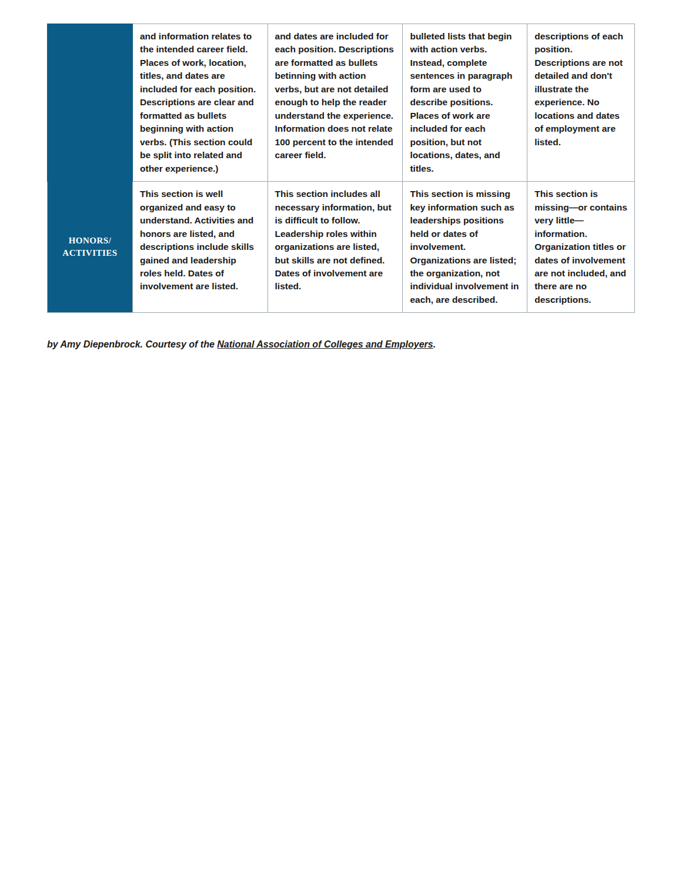| | and information relates to the intended career field. Places of work, location, titles, and dates are included for each position. Descriptions are clear and formatted as bullets beginning with action verbs. (This section could be split into related and other experience.) | and dates are included for each position. Descriptions are formatted as bullets betinning with action verbs, but are not detailed enough to help the reader understand the experience. Information does not relate 100 percent to the intended career field. | bulleted lists that begin with action verbs. Instead, complete sentences in paragraph form are used to describe positions. Places of work are included for each position, but not locations, dates, and titles. | descriptions of each position. Descriptions are not detailed and don't illustrate the experience. No locations and dates of employment are listed. |
| HONORS/ ACTIVITIES | This section is well organized and easy to understand. Activities and honors are listed, and descriptions include skills gained and leadership roles held. Dates of involvement are listed. | This section includes all necessary information, but is difficult to follow. Leadership roles within organizations are listed, but skills are not defined. Dates of involvement are listed. | This section is missing key information such as leaderships positions held or dates of involvement. Organizations are listed; the organization, not individual involvement in each, are described. | This section is missing—or contains very little—information. Organization titles or dates of involvement are not included, and there are no descriptions. |
by Amy Diepenbrock. Courtesy of the National Association of Colleges and Employers.